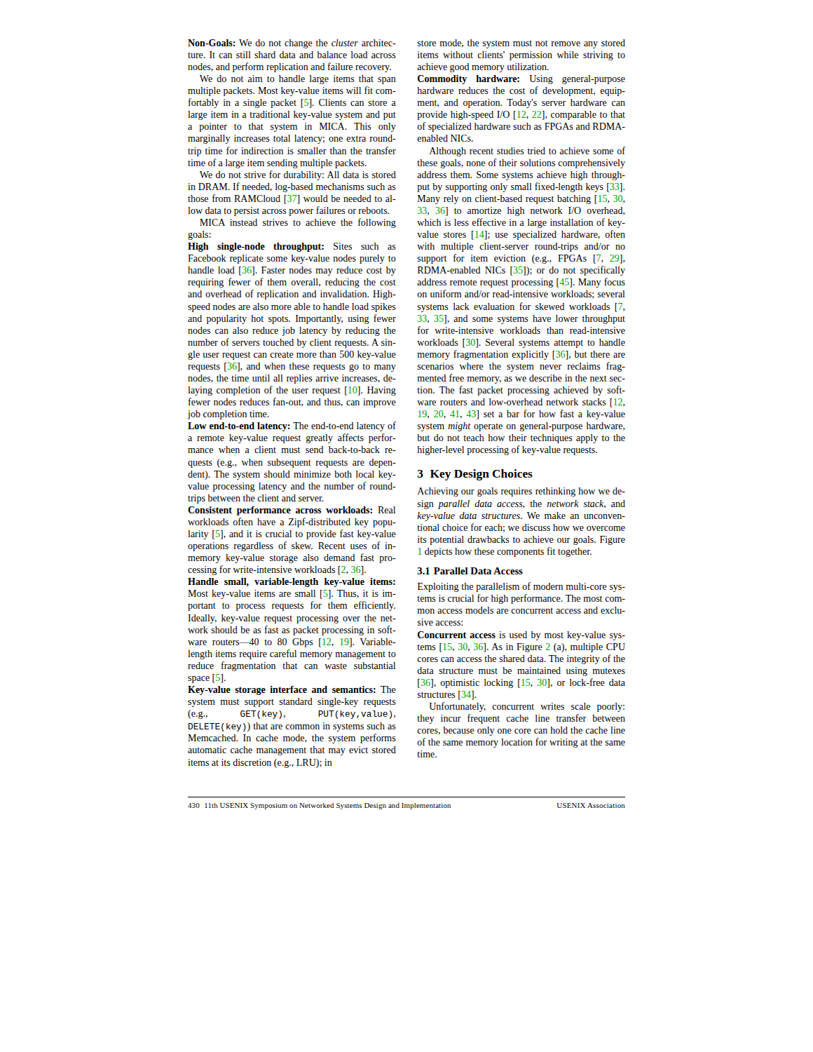Non-Goals: We do not change the cluster architecture. It can still shard data and balance load across nodes, and perform replication and failure recovery.
We do not aim to handle large items that span multiple packets. Most key-value items will fit comfortably in a single packet [5]. Clients can store a large item in a traditional key-value system and put a pointer to that system in MICA. This only marginally increases total latency; one extra round-trip time for indirection is smaller than the transfer time of a large item sending multiple packets.
We do not strive for durability: All data is stored in DRAM. If needed, log-based mechanisms such as those from RAMCloud [37] would be needed to allow data to persist across power failures or reboots.
MICA instead strives to achieve the following goals:
High single-node throughput: Sites such as Facebook replicate some key-value nodes purely to handle load [36]. Faster nodes may reduce cost by requiring fewer of them overall, reducing the cost and overhead of replication and invalidation. High-speed nodes are also more able to handle load spikes and popularity hot spots. Importantly, using fewer nodes can also reduce job latency by reducing the number of servers touched by client requests. A single user request can create more than 500 key-value requests [36], and when these requests go to many nodes, the time until all replies arrive increases, delaying completion of the user request [10]. Having fewer nodes reduces fan-out, and thus, can improve job completion time.
Low end-to-end latency: The end-to-end latency of a remote key-value request greatly affects performance when a client must send back-to-back requests (e.g., when subsequent requests are dependent). The system should minimize both local key-value processing latency and the number of round-trips between the client and server.
Consistent performance across workloads: Real workloads often have a Zipf-distributed key popularity [5], and it is crucial to provide fast key-value operations regardless of skew. Recent uses of in-memory key-value storage also demand fast processing for write-intensive workloads [2, 36].
Handle small, variable-length key-value items: Most key-value items are small [5]. Thus, it is important to process requests for them efficiently. Ideally, key-value request processing over the network should be as fast as packet processing in software routers—40 to 80 Gbps [12, 19]. Variable-length items require careful memory management to reduce fragmentation that can waste substantial space [5].
Key-value storage interface and semantics: The system must support standard single-key requests (e.g., GET(key), PUT(key,value), DELETE(key)) that are common in systems such as Memcached. In cache mode, the system performs automatic cache management that may evict stored items at its discretion (e.g., LRU); in
store mode, the system must not remove any stored items without clients' permission while striving to achieve good memory utilization.
Commodity hardware: Using general-purpose hardware reduces the cost of development, equipment, and operation. Today's server hardware can provide high-speed I/O [12, 22], comparable to that of specialized hardware such as FPGAs and RDMA-enabled NICs.
Although recent studies tried to achieve some of these goals, none of their solutions comprehensively address them. Some systems achieve high throughput by supporting only small fixed-length keys [33]. Many rely on client-based request batching [15, 30, 33, 36] to amortize high network I/O overhead, which is less effective in a large installation of key-value stores [14]; use specialized hardware, often with multiple client-server round-trips and/or no support for item eviction (e.g., FPGAs [7, 29], RDMA-enabled NICs [35]); or do not specifically address remote request processing [45]. Many focus on uniform and/or read-intensive workloads; several systems lack evaluation for skewed workloads [7, 33, 35], and some systems have lower throughput for write-intensive workloads than read-intensive workloads [30]. Several systems attempt to handle memory fragmentation explicitly [36], but there are scenarios where the system never reclaims fragmented free memory, as we describe in the next section. The fast packet processing achieved by software routers and low-overhead network stacks [12, 19, 20, 41, 43] set a bar for how fast a key-value system might operate on general-purpose hardware, but do not teach how their techniques apply to the higher-level processing of key-value requests.
3 Key Design Choices
Achieving our goals requires rethinking how we design parallel data access, the network stack, and key-value data structures. We make an unconventional choice for each; we discuss how we overcome its potential drawbacks to achieve our goals. Figure 1 depicts how these components fit together.
3.1 Parallel Data Access
Exploiting the parallelism of modern multi-core systems is crucial for high performance. The most common access models are concurrent access and exclusive access:
Concurrent access is used by most key-value systems [15, 30, 36]. As in Figure 2 (a), multiple CPU cores can access the shared data. The integrity of the data structure must be maintained using mutexes [36], optimistic locking [15, 30], or lock-free data structures [34].
Unfortunately, concurrent writes scale poorly: they incur frequent cache line transfer between cores, because only one core can hold the cache line of the same memory location for writing at the same time.
43011th USENIX Symposium on Networked Systems Design and Implementation
USENIX Association